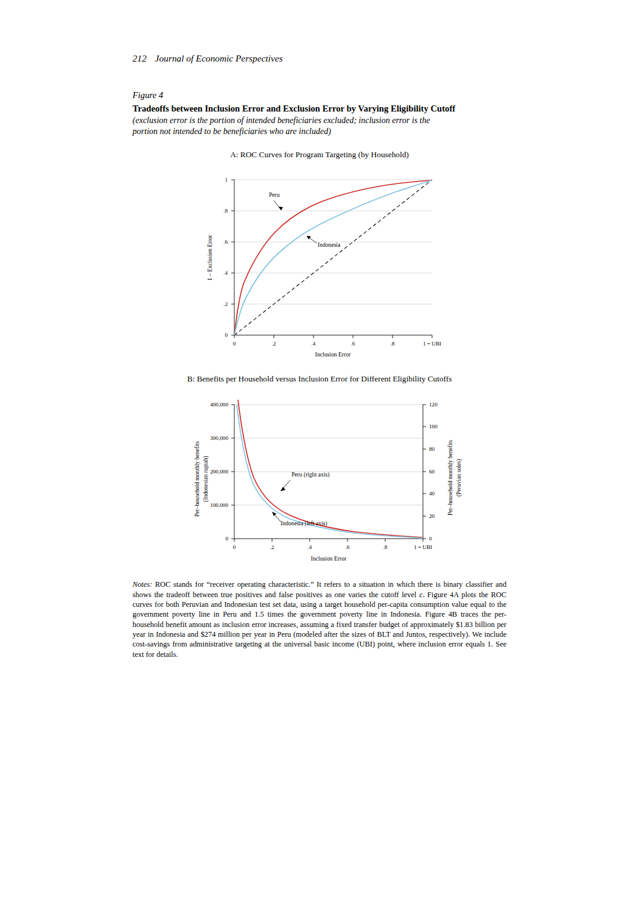212 Journal of Economic Perspectives
Figure 4
Tradeoffs between Inclusion Error and Exclusion Error by Varying Eligibility Cutoff
(exclusion error is the portion of intended beneficiaries excluded; inclusion error is the
portion not intended to be beneficiaries who are included)
A: ROC Curves for Program Targeting (by Household)
0 .2 .4 .6 .8 1 0 .2 .4 .6 .8 1 = UBI Inclusion Error 1 – Exclusion Error Peru Indonesia
B: Benefits per Household versus Inclusion Error for Different Eligibility Cutoffs
0 100,000 200,000 300,000 400,000 0 20 40 60 80 100 120 0 .2 .4 .6 .8 1 = UBI Inclusion Error Per–household monthly benefits (Indonesian rupiah) Per–household monthly benefits (Peruvian soles) Peru (right axis) Indonesia (left axis)
Notes: ROC stands for “receiver operating characteristic.” It refers to a situation in which there is binary classifier and shows the tradeoff between true positives and false positives as one varies the cutoff level c. Figure 4A plots the ROC curves for both Peruvian and Indonesian test set data, using a target household per-capita consumption value equal to the government poverty line in Peru and 1.5 times the government poverty line in Indonesia. Figure 4B traces the per-household benefit amount as inclusion error increases, assuming a fixed transfer budget of approximately $1.83 billion per year in Indonesia and $274 million per year in Peru (modeled after the sizes of BLT and Juntos, respectively). We include cost-savings from administrative targeting at the universal basic income (UBI) point, where inclusion error equals 1. See text for details.